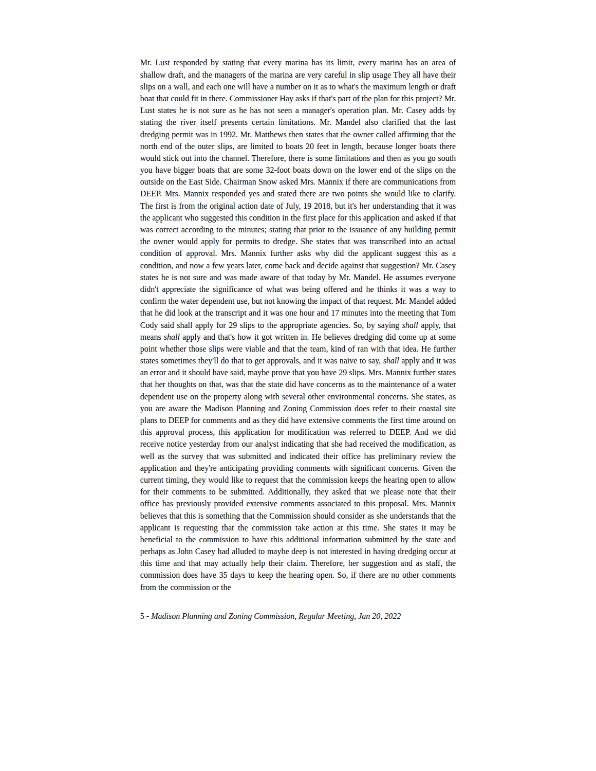Mr. Lust responded by stating that every marina has its limit, every marina has an area of shallow draft, and the managers of the marina are very careful in slip usage They all have their slips on a wall, and each one will have a number on it as to what's the maximum length or draft boat that could fit in there. Commissioner Hay asks if that's part of the plan for this project? Mr. Lust states he is not sure as he has not seen a manager's operation plan. Mr. Casey adds by stating the river itself presents certain limitations. Mr. Mandel also clarified that the last dredging permit was in 1992. Mr. Matthews then states that the owner called affirming that the north end of the outer slips, are limited to boats 20 feet in length, because longer boats there would stick out into the channel. Therefore, there is some limitations and then as you go south you have bigger boats that are some 32-foot boats down on the lower end of the slips on the outside on the East Side. Chairman Snow asked Mrs. Mannix if there are communications from DEEP. Mrs. Mannix responded yes and stated there are two points she would like to clarify. The first is from the original action date of July, 19 2018, but it's her understanding that it was the applicant who suggested this condition in the first place for this application and asked if that was correct according to the minutes; stating that prior to the issuance of any building permit the owner would apply for permits to dredge. She states that was transcribed into an actual condition of approval. Mrs. Mannix further asks why did the applicant suggest this as a condition, and now a few years later, come back and decide against that suggestion? Mr. Casey states he is not sure and was made aware of that today by Mr. Mandel. He assumes everyone didn't appreciate the significance of what was being offered and he thinks it was a way to confirm the water dependent use, but not knowing the impact of that request. Mr. Mandel added that he did look at the transcript and it was one hour and 17 minutes into the meeting that Tom Cody said shall apply for 29 slips to the appropriate agencies. So, by saying shall apply, that means shall apply and that's how it got written in. He believes dredging did come up at some point whether those slips were viable and that the team, kind of ran with that idea. He further states sometimes they'll do that to get approvals, and it was naive to say, shall apply and it was an error and it should have said, maybe prove that you have 29 slips. Mrs. Mannix further states that her thoughts on that, was that the state did have concerns as to the maintenance of a water dependent use on the property along with several other environmental concerns. She states, as you are aware the Madison Planning and Zoning Commission does refer to their coastal site plans to DEEP for comments and as they did have extensive comments the first time around on this approval process, this application for modification was referred to DEEP. And we did receive notice yesterday from our analyst indicating that she had received the modification, as well as the survey that was submitted and indicated their office has preliminary review the application and they're anticipating providing comments with significant concerns. Given the current timing, they would like to request that the commission keeps the hearing open to allow for their comments to be submitted. Additionally, they asked that we please note that their office has previously provided extensive comments associated to this proposal. Mrs. Mannix believes that this is something that the Commission should consider as she understands that the applicant is requesting that the commission take action at this time. She states it may be beneficial to the commission to have this additional information submitted by the state and perhaps as John Casey had alluded to maybe deep is not interested in having dredging occur at this time and that may actually help their claim. Therefore, her suggestion and as staff, the commission does have 35 days to keep the hearing open. So, if there are no other comments from the commission or the
5 - Madison Planning and Zoning Commission, Regular Meeting, Jan 20, 2022